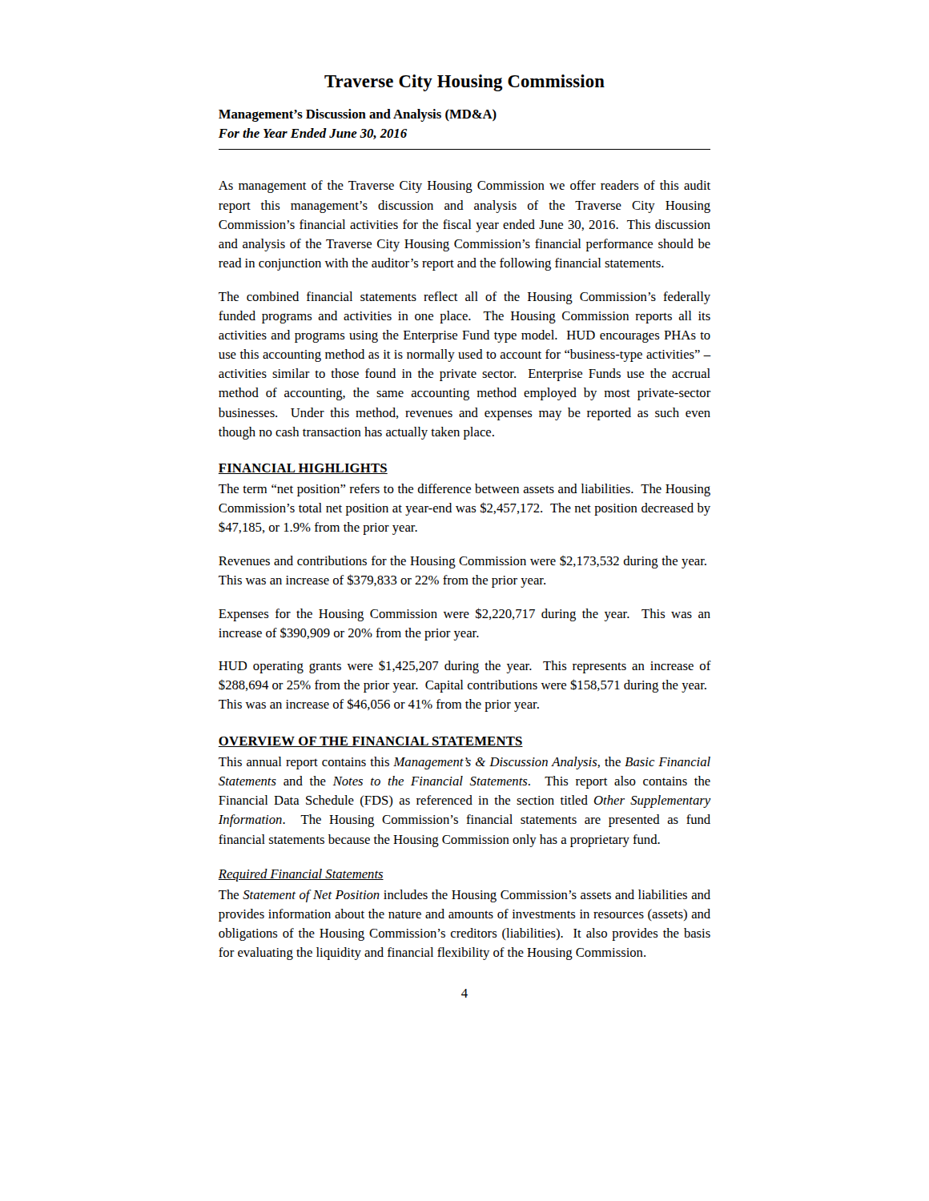Traverse City Housing Commission
Management’s Discussion and Analysis (MD&A)
For the Year Ended June 30, 2016
As management of the Traverse City Housing Commission we offer readers of this audit report this management’s discussion and analysis of the Traverse City Housing Commission’s financial activities for the fiscal year ended June 30, 2016. This discussion and analysis of the Traverse City Housing Commission’s financial performance should be read in conjunction with the auditor’s report and the following financial statements.
The combined financial statements reflect all of the Housing Commission’s federally funded programs and activities in one place. The Housing Commission reports all its activities and programs using the Enterprise Fund type model. HUD encourages PHAs to use this accounting method as it is normally used to account for “business-type activities” – activities similar to those found in the private sector. Enterprise Funds use the accrual method of accounting, the same accounting method employed by most private-sector businesses. Under this method, revenues and expenses may be reported as such even though no cash transaction has actually taken place.
Financial Highlights
The term “net position” refers to the difference between assets and liabilities. The Housing Commission’s total net position at year-end was $2,457,172. The net position decreased by $47,185, or 1.9% from the prior year.
Revenues and contributions for the Housing Commission were $2,173,532 during the year. This was an increase of $379,833 or 22% from the prior year.
Expenses for the Housing Commission were $2,220,717 during the year. This was an increase of $390,909 or 20% from the prior year.
HUD operating grants were $1,425,207 during the year. This represents an increase of $288,694 or 25% from the prior year. Capital contributions were $158,571 during the year. This was an increase of $46,056 or 41% from the prior year.
Overview of the Financial Statements
This annual report contains this Management’s & Discussion Analysis, the Basic Financial Statements and the Notes to the Financial Statements. This report also contains the Financial Data Schedule (FDS) as referenced in the section titled Other Supplementary Information. The Housing Commission’s financial statements are presented as fund financial statements because the Housing Commission only has a proprietary fund.
Required Financial Statements
The Statement of Net Position includes the Housing Commission’s assets and liabilities and provides information about the nature and amounts of investments in resources (assets) and obligations of the Housing Commission’s creditors (liabilities). It also provides the basis for evaluating the liquidity and financial flexibility of the Housing Commission.
4